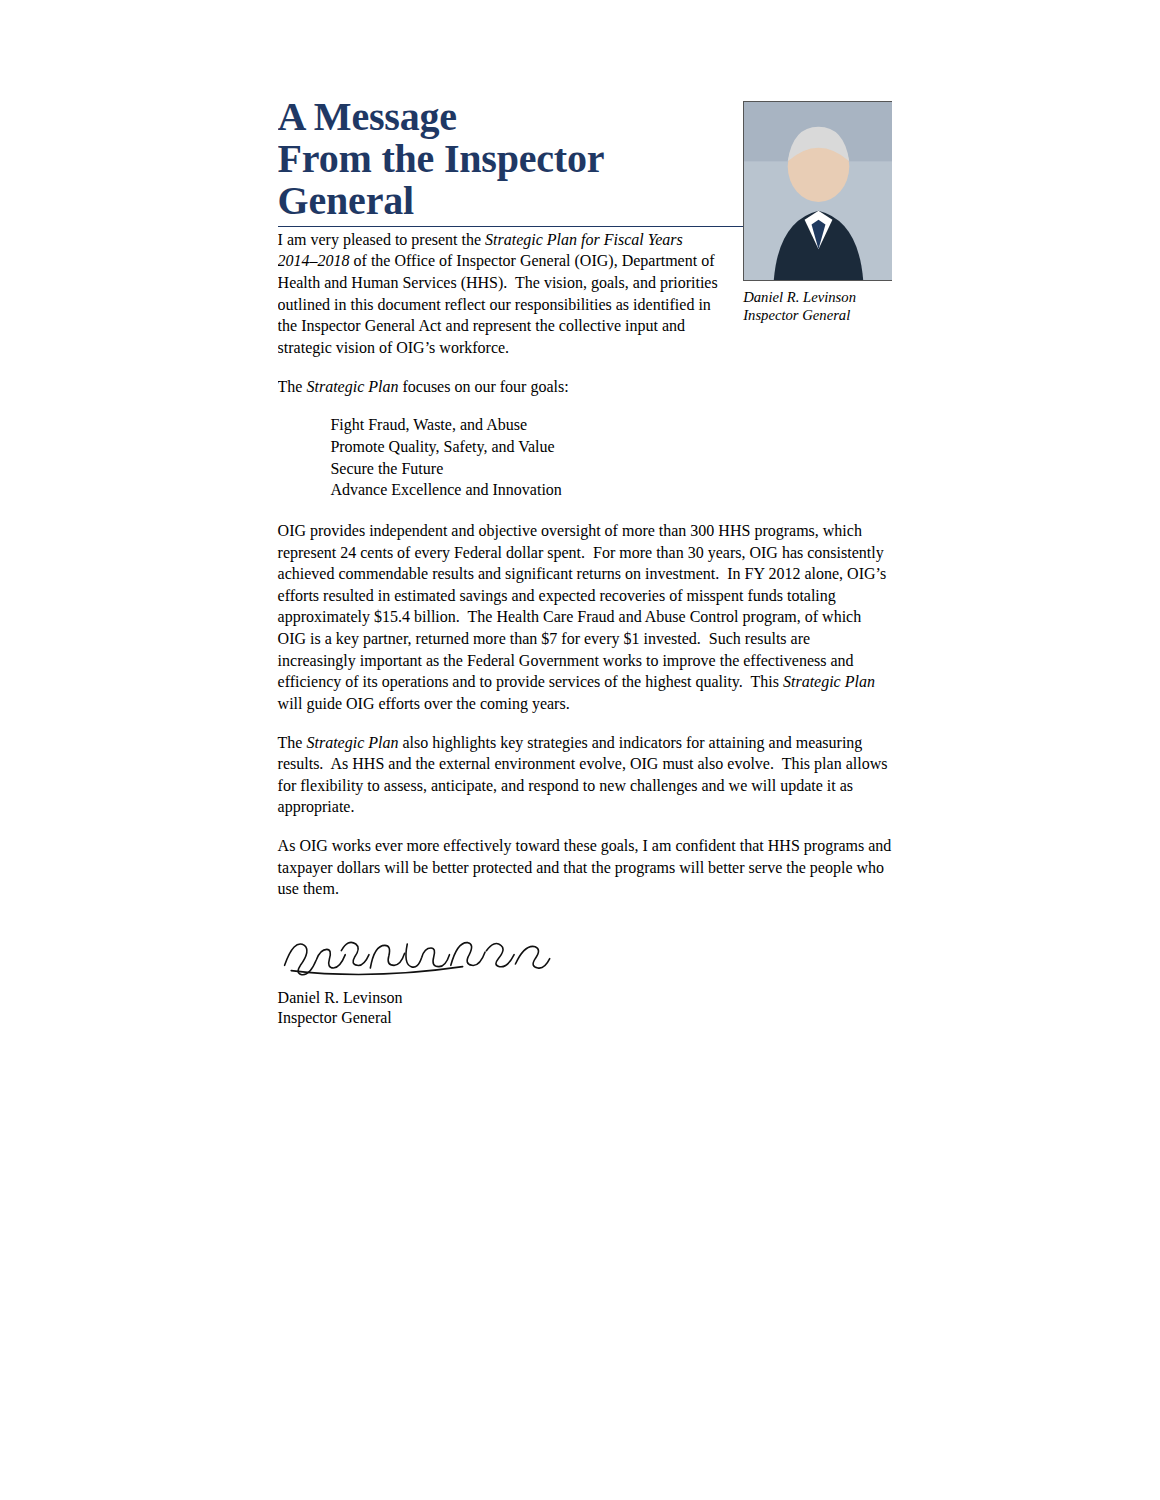Daniel R. Levinson
Inspector General
A MessageFrom the Inspector General
I am very pleased to present the Strategic Plan for Fiscal Years 2014–2018 of the Office of Inspector General (OIG), Department of Health and Human Services (HHS). The vision, goals, and priorities outlined in this document reflect our responsibilities as identified in the Inspector General Act and represent the collective input and strategic vision of OIG’s workforce.
The Strategic Plan focuses on our four goals:
Fight Fraud, Waste, and Abuse
Promote Quality, Safety, and Value
Secure the Future
Advance Excellence and Innovation
OIG provides independent and objective oversight of more than 300 HHS programs, which represent 24 cents of every Federal dollar spent. For more than 30 years, OIG has consistently achieved commendable results and significant returns on investment. In FY 2012 alone, OIG’s efforts resulted in estimated savings and expected recoveries of misspent funds totaling approximately $15.4 billion. The Health Care Fraud and Abuse Control program, of which OIG is a key partner, returned more than $7 for every $1 invested. Such results are increasingly important as the Federal Government works to improve the effectiveness and efficiency of its operations and to provide services of the highest quality. This Strategic Plan will guide OIG efforts over the coming years.
The Strategic Plan also highlights key strategies and indicators for attaining and measuring results. As HHS and the external environment evolve, OIG must also evolve. This plan allows for flexibility to assess, anticipate, and respond to new challenges and we will update it as appropriate.
As OIG works ever more effectively toward these goals, I am confident that HHS programs and taxpayer dollars will be better protected and that the programs will better serve the people who use them.
Daniel R. Levinson
Inspector General